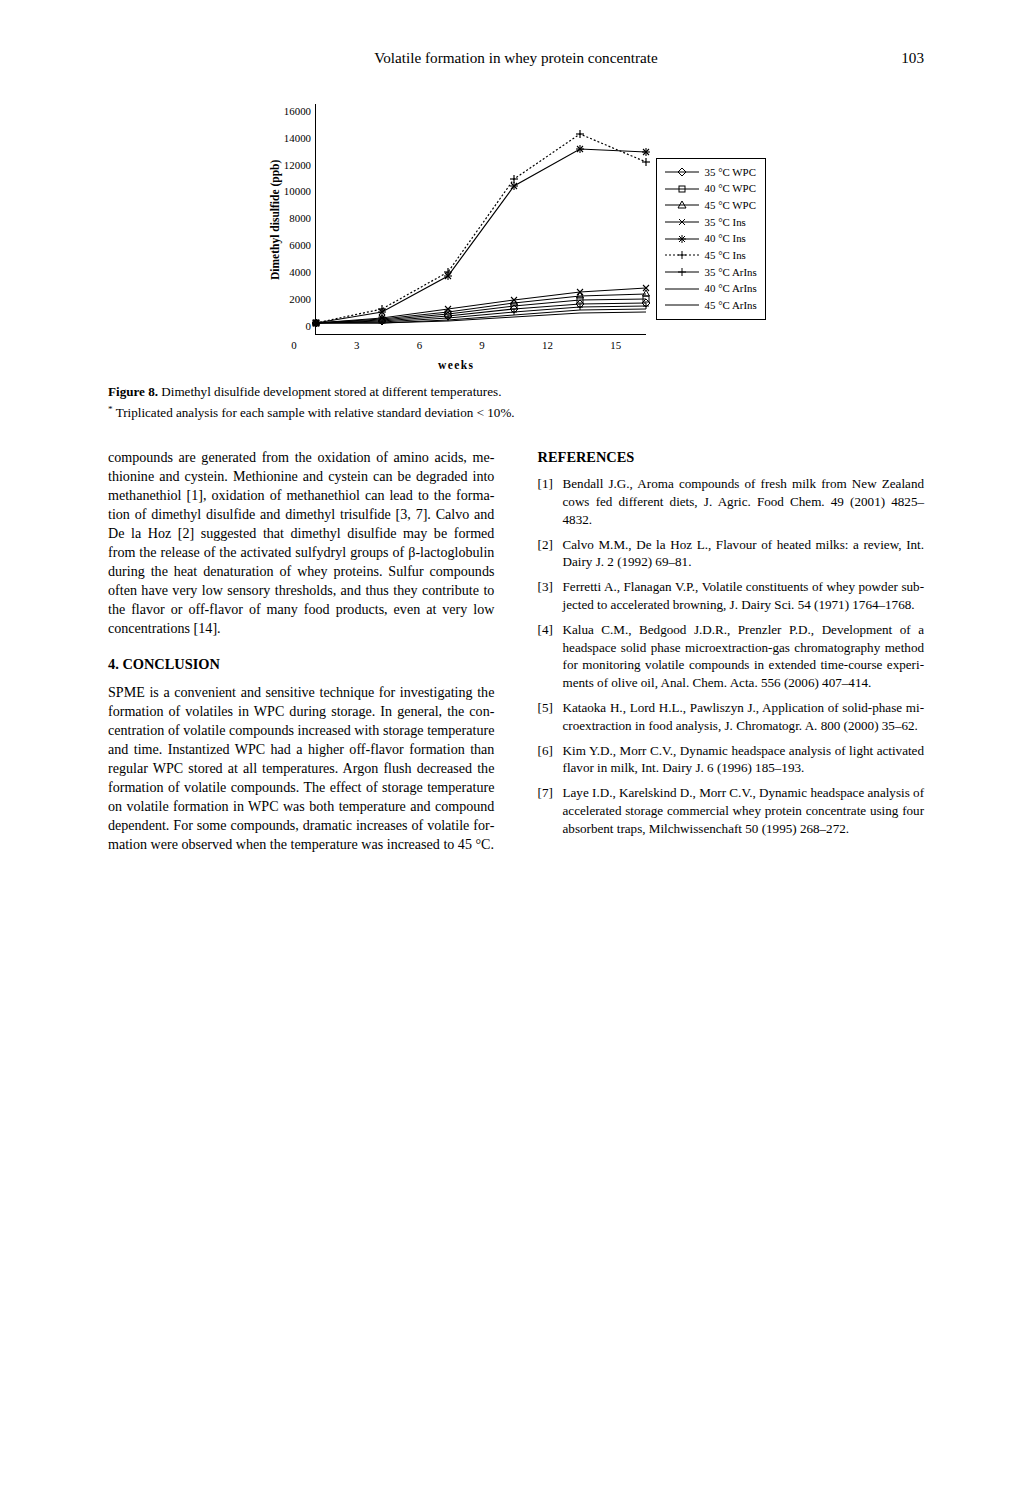Volatile formation in whey protein concentrate 103
Dimethyl disulfide (ppb)
16000 14000 12000 10000 8000 6000 4000 2000 0
03691215
weeks
35 °C WPC
40 °C WPC
45 °C WPC
35 °C Ins
40 °C Ins
45 °C Ins
35 °C ArIns
40 °C ArIns
45 °C ArIns
Figure 8. Dimethyl disulfide development stored at different temperatures. * Triplicated analysis for each sample with relative standard deviation < 10%.
compounds are generated from the oxidation of amino acids, methionine and cystein. Methionine and cystein can be degraded into methanethiol [1], oxidation of methanethiol can lead to the formation of dimethyl disulfide and dimethyl trisulfide [3, 7]. Calvo and De la Hoz [2] suggested that dimethyl disulfide may be formed from the release of the activated sulfydryl groups of β-lactoglobulin during the heat denaturation of whey proteins. Sulfur compounds often have very low sensory thresholds, and thus they contribute to the flavor or off-flavor of many food products, even at very low concentrations [14].
4. CONCLUSION
SPME is a convenient and sensitive technique for investigating the formation of volatiles in WPC during storage. In general, the concentration of volatile compounds increased with storage temperature and time. Instantized WPC had a higher off-flavor formation than regular WPC stored at all temperatures. Argon flush decreased the formation of volatile compounds. The effect of storage temperature on volatile formation in WPC was both temperature and compound dependent. For some compounds, dramatic increases of volatile formation were observed when the temperature was increased to 45 °C.
REFERENCES
Bendall J.G., Aroma compounds of fresh milk from New Zealand cows fed different diets, J. Agric. Food Chem. 49 (2001) 4825–4832.
Calvo M.M., De la Hoz L., Flavour of heated milks: a review, Int. Dairy J. 2 (1992) 69–81.
Ferretti A., Flanagan V.P., Volatile constituents of whey powder subjected to accelerated browning, J. Dairy Sci. 54 (1971) 1764–1768.
Kalua C.M., Bedgood J.D.R., Prenzler P.D., Development of a headspace solid phase microextraction-gas chromatography method for monitoring volatile compounds in extended time-course experiments of olive oil, Anal. Chem. Acta. 556 (2006) 407–414.
Kataoka H., Lord H.L., Pawliszyn J., Application of solid-phase microextraction in food analysis, J. Chromatogr. A. 800 (2000) 35–62.
Kim Y.D., Morr C.V., Dynamic headspace analysis of light activated flavor in milk, Int. Dairy J. 6 (1996) 185–193.
Laye I.D., Karelskind D., Morr C.V., Dynamic headspace analysis of accelerated storage commercial whey protein concentrate using four absorbent traps, Milchwissenchaft 50 (1995) 268–272.